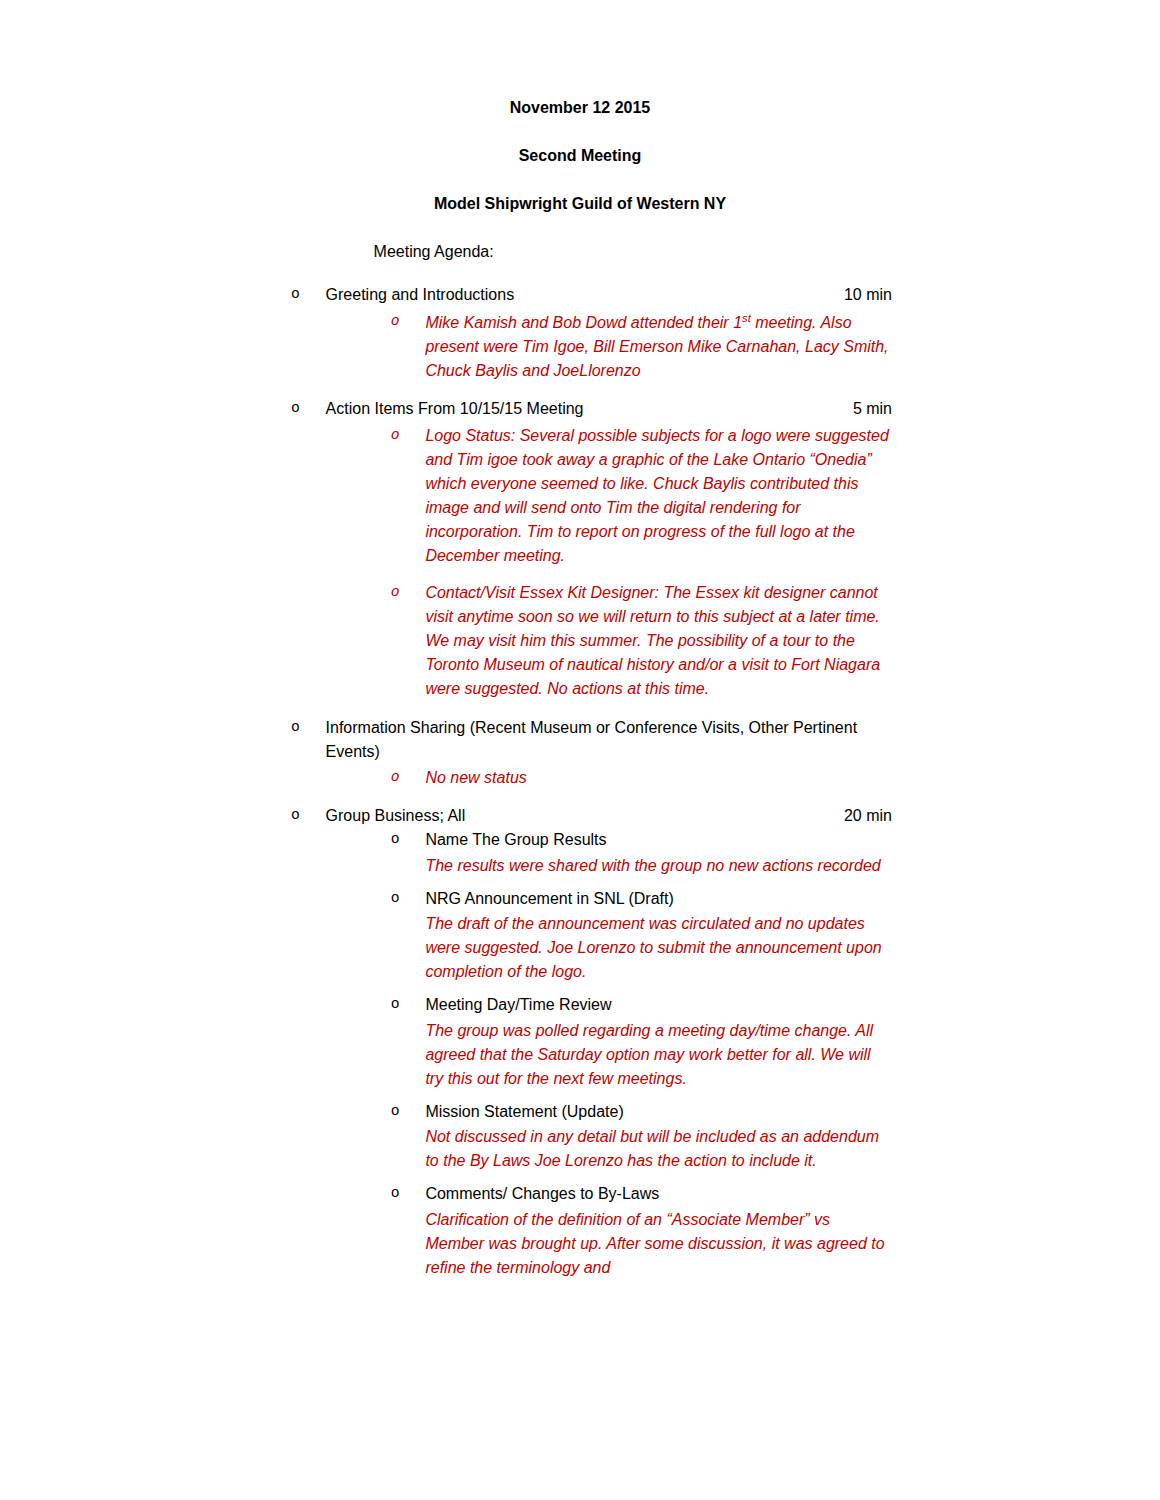November 12 2015
Second Meeting
Model Shipwright Guild of Western NY
Meeting Agenda:
Greeting and Introductions 10 min
Mike Kamish and Bob Dowd attended their 1st meeting. Also present were Tim Igoe, Bill Emerson Mike Carnahan, Lacy Smith, Chuck Baylis and JoeLlorenzo
Action Items From 10/15/15 Meeting 5 min
Logo Status: Several possible subjects for a logo were suggested and Tim igoe took away a graphic of the Lake Ontario “Onedia” which everyone seemed to like. Chuck Baylis contributed this image and will send onto Tim the digital rendering for incorporation. Tim to report on progress of the full logo at the December meeting.
Contact/Visit Essex Kit Designer: The Essex kit designer cannot visit anytime soon so we will return to this subject at a later time. We may visit him this summer. The possibility of a tour to the Toronto Museum of nautical history and/or a visit to Fort Niagara were suggested. No actions at this time.
Information Sharing (Recent Museum or Conference Visits, Other Pertinent Events)
No new status
Group Business; All 20 min
Name The Group Results The results were shared with the group no new actions recorded
NRG Announcement in SNL (Draft) The draft of the announcement was circulated and no updates were suggested. Joe Lorenzo to submit the announcement upon completion of the logo.
Meeting Day/Time Review The group was polled regarding a meeting day/time change. All agreed that the Saturday option may work better for all. We will try this out for the next few meetings.
Mission Statement (Update) Not discussed in any detail but will be included as an addendum to the By Laws Joe Lorenzo has the action to include it.
Comments/ Changes to By-Laws Clarification of the definition of an “Associate Member” vs Member was brought up. After some discussion, it was agreed to refine the terminology and